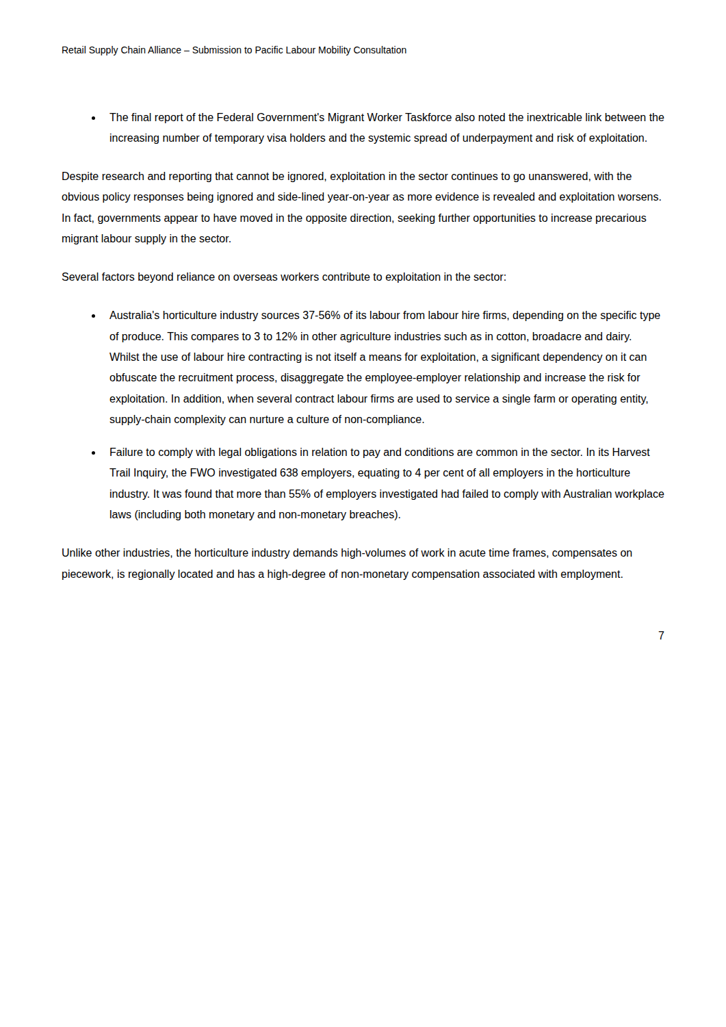Retail Supply Chain Alliance – Submission to Pacific Labour Mobility Consultation
The final report of the Federal Government's Migrant Worker Taskforce also noted the inextricable link between the increasing number of temporary visa holders and the systemic spread of underpayment and risk of exploitation.
Despite research and reporting that cannot be ignored, exploitation in the sector continues to go unanswered, with the obvious policy responses being ignored and side-lined year-on-year as more evidence is revealed and exploitation worsens. In fact, governments appear to have moved in the opposite direction, seeking further opportunities to increase precarious migrant labour supply in the sector.
Several factors beyond reliance on overseas workers contribute to exploitation in the sector:
Australia's horticulture industry sources 37-56% of its labour from labour hire firms, depending on the specific type of produce. This compares to 3 to 12% in other agriculture industries such as in cotton, broadacre and dairy. Whilst the use of labour hire contracting is not itself a means for exploitation, a significant dependency on it can obfuscate the recruitment process, disaggregate the employee-employer relationship and increase the risk for exploitation. In addition, when several contract labour firms are used to service a single farm or operating entity, supply-chain complexity can nurture a culture of non-compliance.
Failure to comply with legal obligations in relation to pay and conditions are common in the sector. In its Harvest Trail Inquiry, the FWO investigated 638 employers, equating to 4 per cent of all employers in the horticulture industry. It was found that more than 55% of employers investigated had failed to comply with Australian workplace laws (including both monetary and non-monetary breaches).
Unlike other industries, the horticulture industry demands high-volumes of work in acute time frames, compensates on piecework, is regionally located and has a high-degree of non-monetary compensation associated with employment.
7